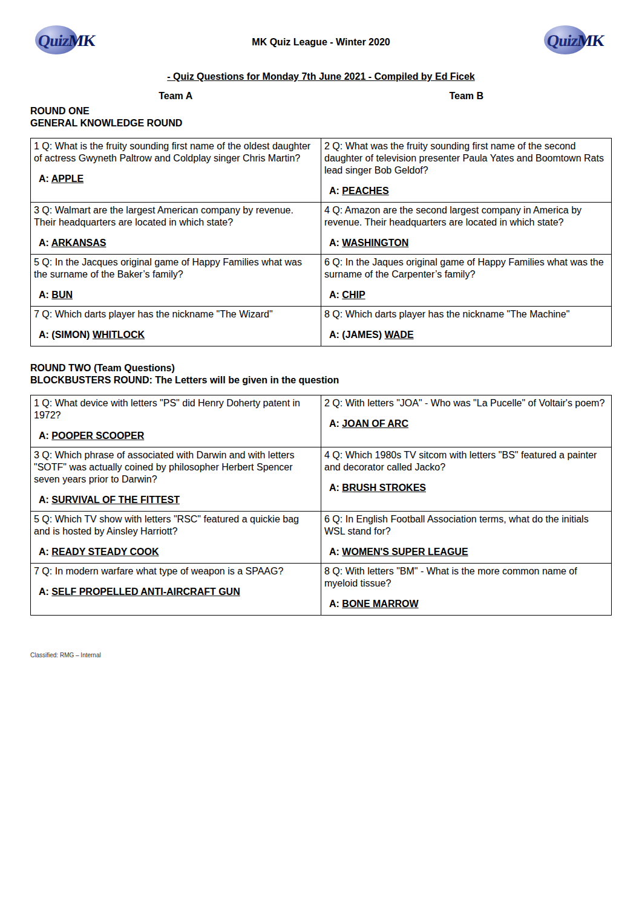QuizMK
MK Quiz League - Winter 2020
QuizMK
- Quiz Questions for Monday 7th June 2021 - Compiled by Ed Ficek
Team A
Team B
ROUND ONE
GENERAL KNOWLEDGE ROUND
| 1 Q: What is the fruity sounding first name of the oldest daughter of actress Gwyneth Paltrow and Coldplay singer Chris Martin? A: APPLE | 2 Q: What was the fruity sounding first name of the second daughter of television presenter Paula Yates and Boomtown Rats lead singer Bob Geldof? A: PEACHES |
| 3 Q: Walmart are the largest American company by revenue. Their headquarters are located in which state? A: ARKANSAS | 4 Q: Amazon are the second largest company in America by revenue. Their headquarters are located in which state? A: WASHINGTON |
| 5 Q: In the Jacques original game of Happy Families what was the surname of the Baker’s family? A: BUN | 6 Q: In the Jaques original game of Happy Families what was the surname of the Carpenter’s family? A: CHIP |
| 7 Q: Which darts player has the nickname "The Wizard" A: (SIMON) WHITLOCK | 8 Q: Which darts player has the nickname "The Machine" A: (JAMES) WADE |
ROUND TWO (Team Questions)
BLOCKBUSTERS ROUND: The Letters will be given in the question
| 1 Q: What device with letters "PS" did Henry Doherty patent in 1972? A: POOPER SCOOPER | 2 Q: With letters "JOA" - Who was "La Pucelle" of Voltair's poem? A: JOAN OF ARC |
| 3 Q: Which phrase of associated with Darwin and with letters "SOTF" was actually coined by philosopher Herbert Spencer seven years prior to Darwin? A: SURVIVAL OF THE FITTEST | 4 Q: Which 1980s TV sitcom with letters "BS" featured a painter and decorator called Jacko? A: BRUSH STROKES |
| 5 Q: Which TV show with letters "RSC" featured a quickie bag and is hosted by Ainsley Harriott? A: READY STEADY COOK | 6 Q: In English Football Association terms, what do the initials WSL stand for? A: WOMEN'S SUPER LEAGUE |
| 7 Q: In modern warfare what type of weapon is a SPAAG? A: SELF PROPELLED ANTI-AIRCRAFT GUN | 8 Q: With letters "BM" - What is the more common name of myeloid tissue? A: BONE MARROW |
Classified: RMG – Internal